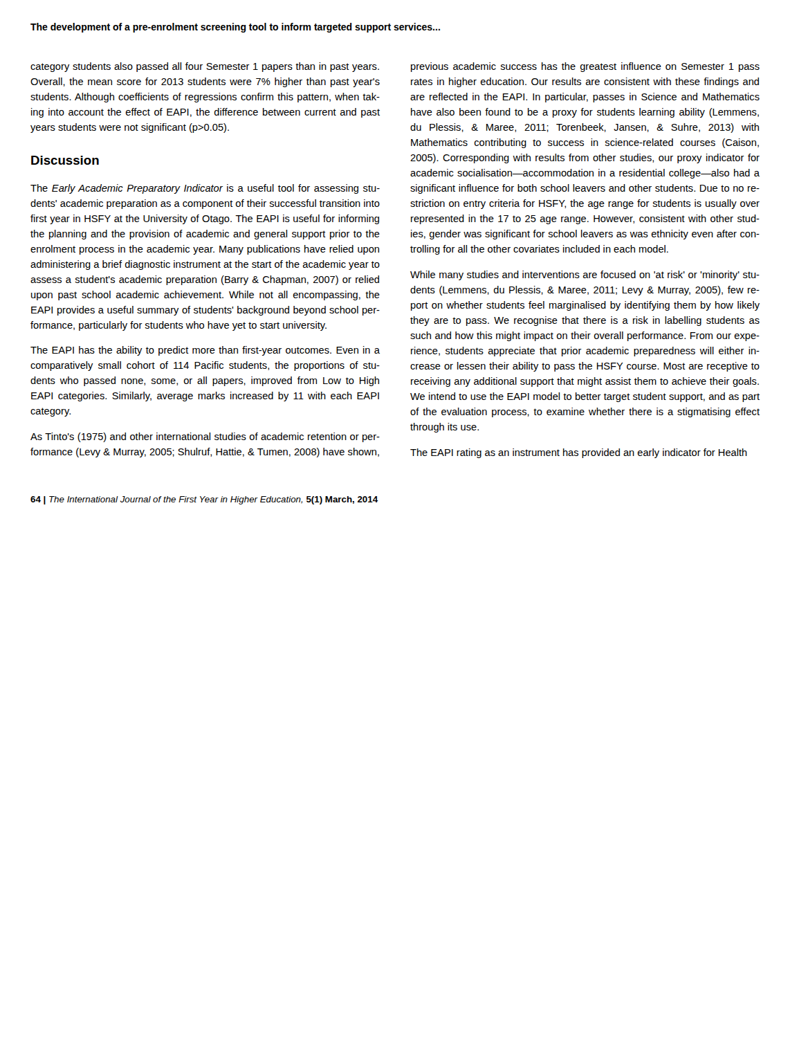The development of a pre-enrolment screening tool to inform targeted support services...
category students also passed all four Semester 1 papers than in past years. Overall, the mean score for 2013 students were 7% higher than past year's students. Although coefficients of regressions confirm this pattern, when taking into account the effect of EAPI, the difference between current and past years students were not significant (p>0.05).
Discussion
The Early Academic Preparatory Indicator is a useful tool for assessing students' academic preparation as a component of their successful transition into first year in HSFY at the University of Otago. The EAPI is useful for informing the planning and the provision of academic and general support prior to the enrolment process in the academic year. Many publications have relied upon administering a brief diagnostic instrument at the start of the academic year to assess a student's academic preparation (Barry & Chapman, 2007) or relied upon past school academic achievement. While not all encompassing, the EAPI provides a useful summary of students' background beyond school performance, particularly for students who have yet to start university.
The EAPI has the ability to predict more than first-year outcomes. Even in a comparatively small cohort of 114 Pacific students, the proportions of students who passed none, some, or all papers, improved from Low to High EAPI categories. Similarly, average marks increased by 11 with each EAPI category.
As Tinto's (1975) and other international studies of academic retention or performance (Levy & Murray, 2005; Shulruf, Hattie, & Tumen, 2008) have shown, previous academic success has the greatest influence on Semester 1 pass rates in higher education. Our results are consistent with these findings and are reflected in the EAPI. In particular, passes in Science and Mathematics have also been found to be a proxy for students learning ability (Lemmens, du Plessis, & Maree, 2011; Torenbeek, Jansen, & Suhre, 2013) with Mathematics contributing to success in science-related courses (Caison, 2005). Corresponding with results from other studies, our proxy indicator for academic socialisation—accommodation in a residential college—also had a significant influence for both school leavers and other students. Due to no restriction on entry criteria for HSFY, the age range for students is usually over represented in the 17 to 25 age range. However, consistent with other studies, gender was significant for school leavers as was ethnicity even after controlling for all the other covariates included in each model.
While many studies and interventions are focused on 'at risk' or 'minority' students (Lemmens, du Plessis, & Maree, 2011; Levy & Murray, 2005), few report on whether students feel marginalised by identifying them by how likely they are to pass. We recognise that there is a risk in labelling students as such and how this might impact on their overall performance. From our experience, students appreciate that prior academic preparedness will either increase or lessen their ability to pass the HSFY course. Most are receptive to receiving any additional support that might assist them to achieve their goals. We intend to use the EAPI model to better target student support, and as part of the evaluation process, to examine whether there is a stigmatising effect through its use.
The EAPI rating as an instrument has provided an early indicator for Health
64 | The International Journal of the First Year in Higher Education, 5(1) March, 2014